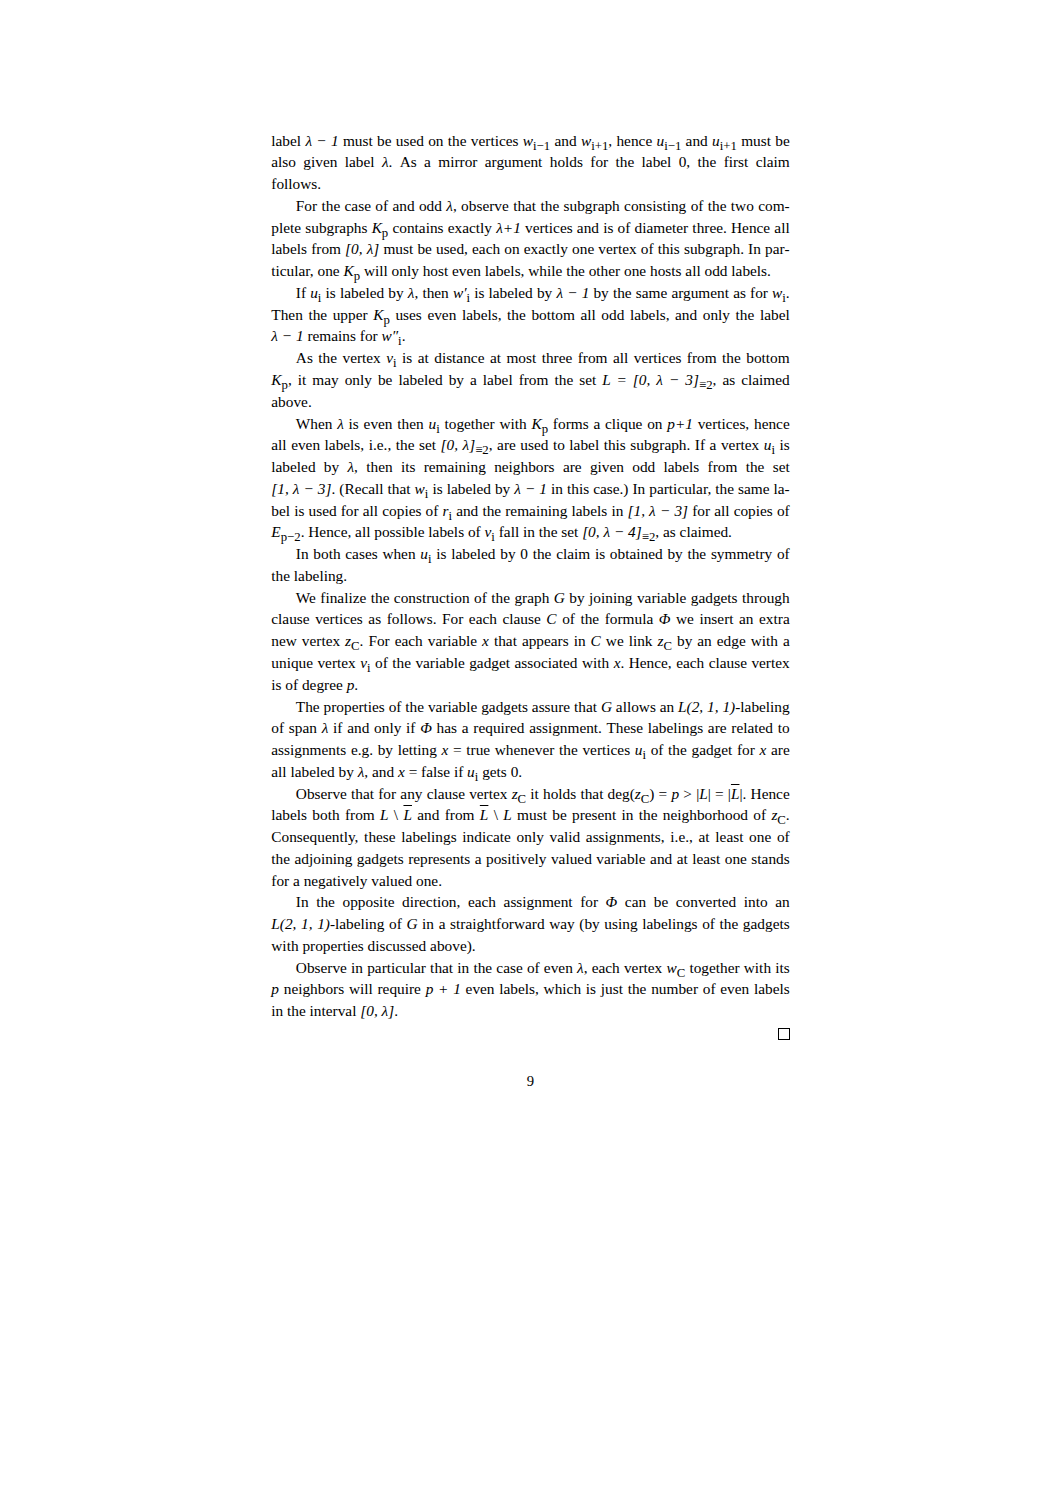label λ − 1 must be used on the vertices wi−1 and wi+1, hence ui−1 and ui+1 must be also given label λ. As a mirror argument holds for the label 0, the first claim follows.
For the case of and odd λ, observe that the subgraph consisting of the two complete subgraphs Kp contains exactly λ+1 vertices and is of diameter three. Hence all labels from [0, λ] must be used, each on exactly one vertex of this subgraph. In particular, one Kp will only host even labels, while the other one hosts all odd labels.
If ui is labeled by λ, then w′i is labeled by λ − 1 by the same argument as for wi. Then the upper Kp uses even labels, the bottom all odd labels, and only the label λ − 1 remains for w″i.
As the vertex vi is at distance at most three from all vertices from the bottom Kp, it may only be labeled by a label from the set L = [0, λ − 3]≡2, as claimed above.
When λ is even then ui together with Kp forms a clique on p+1 vertices, hence all even labels, i.e., the set [0, λ]≡2, are used to label this subgraph. If a vertex ui is labeled by λ, then its remaining neighbors are given odd labels from the set [1, λ − 3]. (Recall that wi is labeled by λ − 1 in this case.) In particular, the same label is used for all copies of ri and the remaining labels in [1, λ − 3] for all copies of Ep−2. Hence, all possible labels of vi fall in the set [0, λ − 4]≡2, as claimed.
In both cases when ui is labeled by 0 the claim is obtained by the symmetry of the labeling.
We finalize the construction of the graph G by joining variable gadgets through clause vertices as follows. For each clause C of the formula Φ we insert an extra new vertex zC. For each variable x that appears in C we link zC by an edge with a unique vertex vi of the variable gadget associated with x. Hence, each clause vertex is of degree p.
The properties of the variable gadgets assure that G allows an L(2, 1, 1)-labeling of span λ if and only if Φ has a required assignment. These labelings are related to assignments e.g. by letting x = true whenever the vertices ui of the gadget for x are all labeled by λ, and x = false if ui gets 0.
Observe that for any clause vertex zC it holds that deg(zC) = p > |L| = |L|. Hence labels both from L \ L and from L \ L must be present in the neighborhood of zC. Consequently, these labelings indicate only valid assignments, i.e., at least one of the adjoining gadgets represents a positively valued variable and at least one stands for a negatively valued one.
In the opposite direction, each assignment for Φ can be converted into an L(2, 1, 1)-labeling of G in a straightforward way (by using labelings of the gadgets with properties discussed above).
Observe in particular that in the case of even λ, each vertex wC together with its p neighbors will require p + 1 even labels, which is just the number of even labels in the interval [0, λ].
9